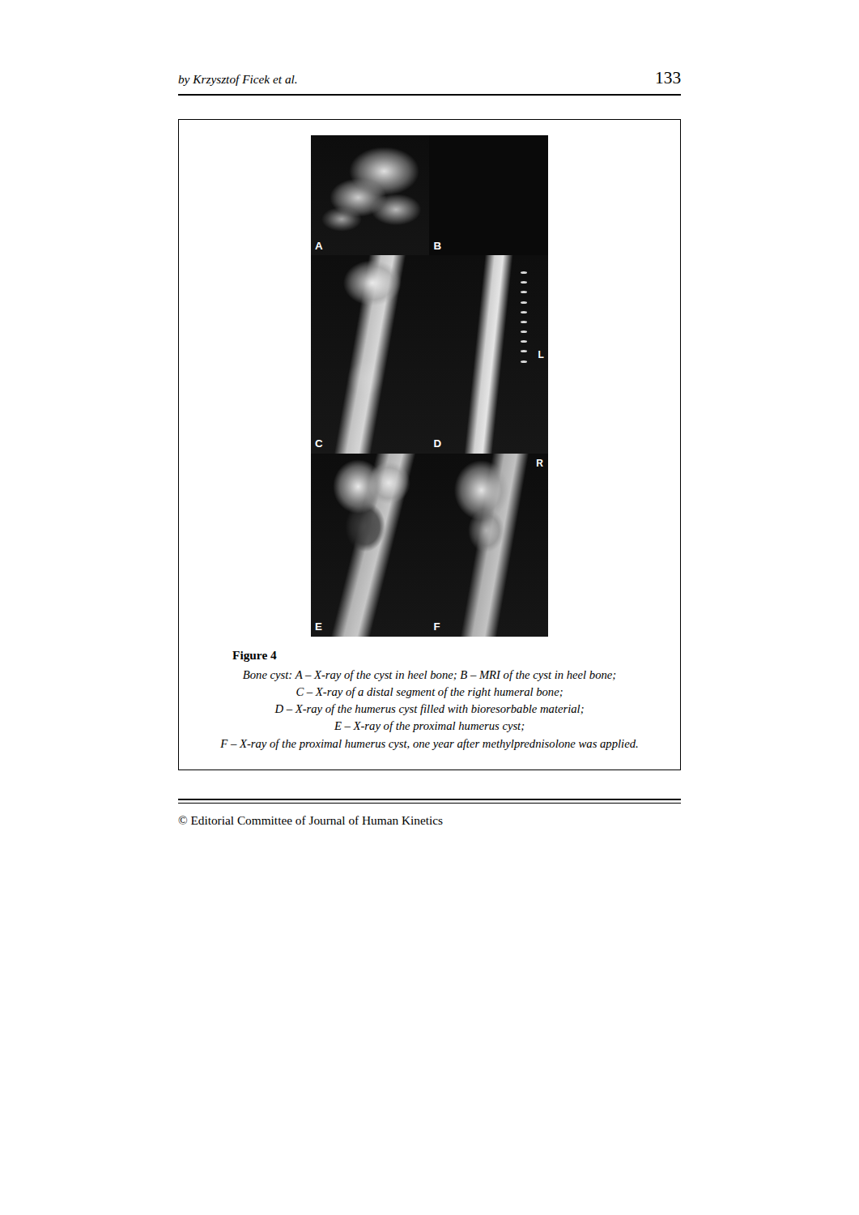by Krzysztof Ficek et al.
133
A
B
C
L
D
E
R
F
Figure 4
Bone cyst: A – X-ray of the cyst in heel bone; B – MRI of the cyst in heel bone;
C – X-ray of a distal segment of the right humeral bone;
D – X-ray of the humerus cyst filled with bioresorbable material;
E – X-ray of the proximal humerus cyst;
F – X-ray of the proximal humerus cyst, one year after methylprednisolone was applied.
© Editorial Committee of Journal of Human Kinetics